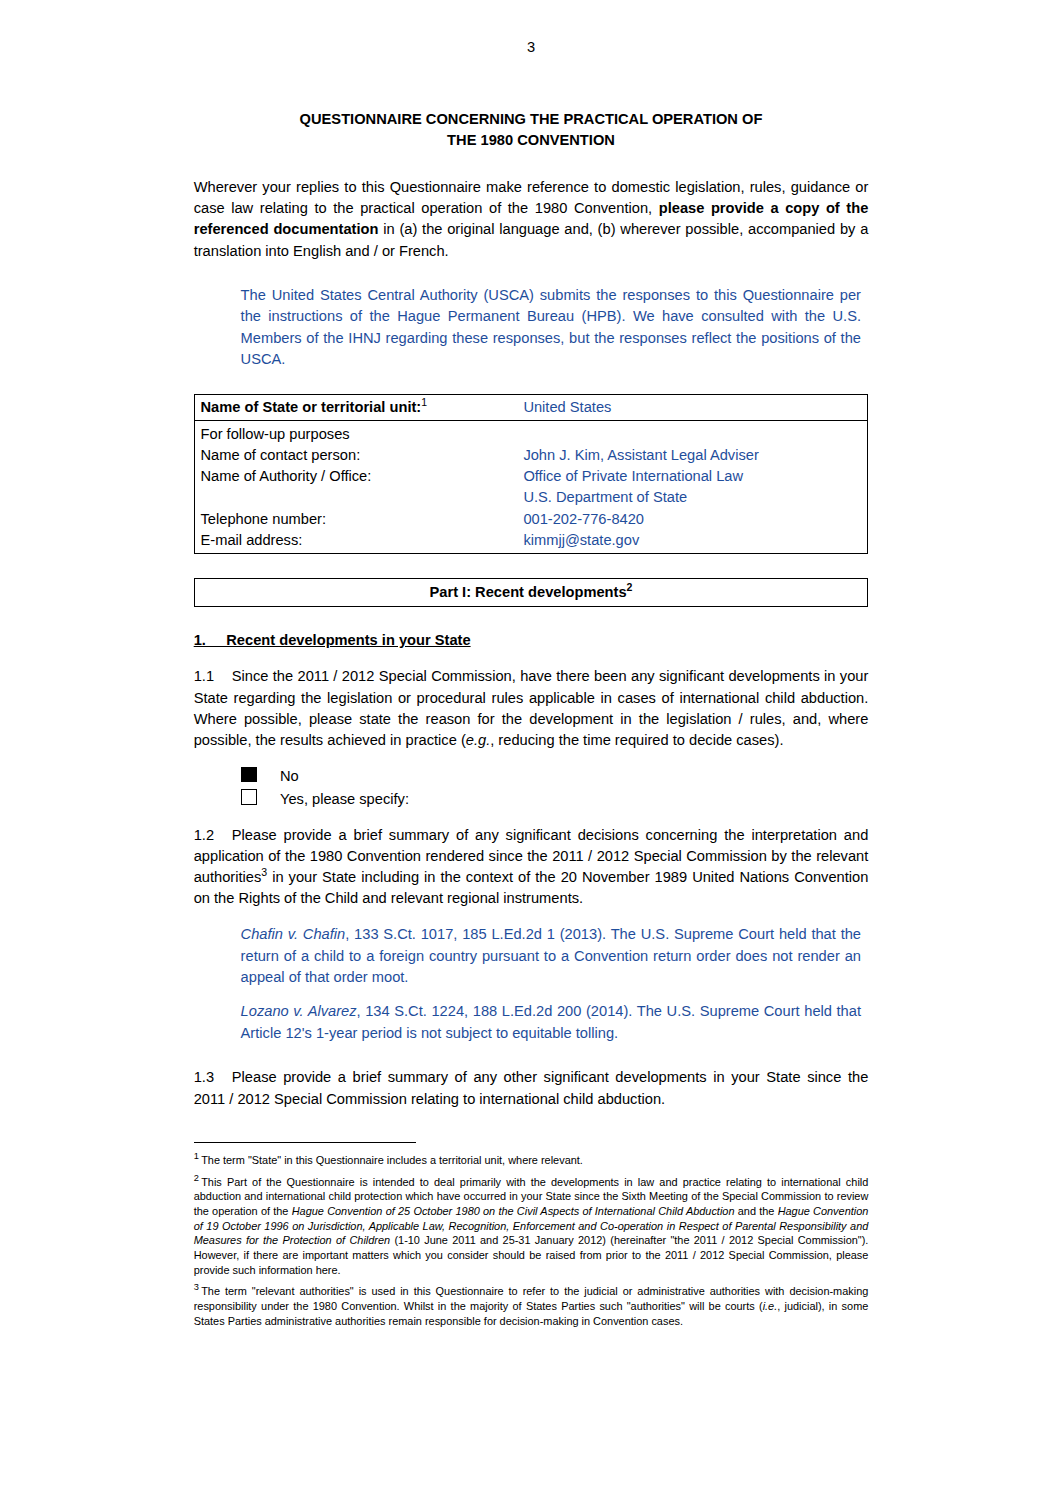3
Questionnaire concerning the practical operation of
the 1980 Convention
Wherever your replies to this Questionnaire make reference to domestic legislation, rules, guidance or case law relating to the practical operation of the 1980 Convention, please provide a copy of the referenced documentation in (a) the original language and, (b) wherever possible, accompanied by a translation into English and / or French.
The United States Central Authority (USCA) submits the responses to this Questionnaire per the instructions of the Hague Permanent Bureau (HPB). We have consulted with the U.S. Members of the IHNJ regarding these responses, but the responses reflect the positions of the USCA.
| Name of State or territorial unit: 1 | United States |
| For follow-up purposes Name of contact person: Name of Authority / Office: Telephone number: E-mail address: | John J. Kim, Assistant Legal Adviser Office of Private International Law U.S. Department of State 001-202-776-8420 kimmjj@state.gov |
Part I: Recent developments2
1. Recent developments in your State
1.1 Since the 2011 / 2012 Special Commission, have there been any significant developments in your State regarding the legislation or procedural rules applicable in cases of international child abduction. Where possible, please state the reason for the development in the legislation / rules, and, where possible, the results achieved in practice (e.g., reducing the time required to decide cases).
No
Yes, please specify:
1.2 Please provide a brief summary of any significant decisions concerning the interpretation and application of the 1980 Convention rendered since the 2011 / 2012 Special Commission by the relevant authorities3 in your State including in the context of the 20 November 1989 United Nations Convention on the Rights of the Child and relevant regional instruments.
Chafin v. Chafin, 133 S.Ct. 1017, 185 L.Ed.2d 1 (2013). The U.S. Supreme Court held that the return of a child to a foreign country pursuant to a Convention return order does not render an appeal of that order moot.
Lozano v. Alvarez, 134 S.Ct. 1224, 188 L.Ed.2d 200 (2014). The U.S. Supreme Court held that Article 12's 1-year period is not subject to equitable tolling.
1.3 Please provide a brief summary of any other significant developments in your State since the 2011 / 2012 Special Commission relating to international child abduction.
1 The term "State" in this Questionnaire includes a territorial unit, where relevant.
2 This Part of the Questionnaire is intended to deal primarily with the developments in law and practice relating to international child abduction and international child protection which have occurred in your State since the Sixth Meeting of the Special Commission to review the operation of the Hague Convention of 25 October 1980 on the Civil Aspects of International Child Abduction and the Hague Convention of 19 October 1996 on Jurisdiction, Applicable Law, Recognition, Enforcement and Co-operation in Respect of Parental Responsibility and Measures for the Protection of Children (1-10 June 2011 and 25-31 January 2012) (hereinafter "the 2011 / 2012 Special Commission"). However, if there are important matters which you consider should be raised from prior to the 2011 / 2012 Special Commission, please provide such information here.
3 The term "relevant authorities" is used in this Questionnaire to refer to the judicial or administrative authorities with decision-making responsibility under the 1980 Convention. Whilst in the majority of States Parties such "authorities" will be courts (i.e., judicial), in some States Parties administrative authorities remain responsible for decision-making in Convention cases.